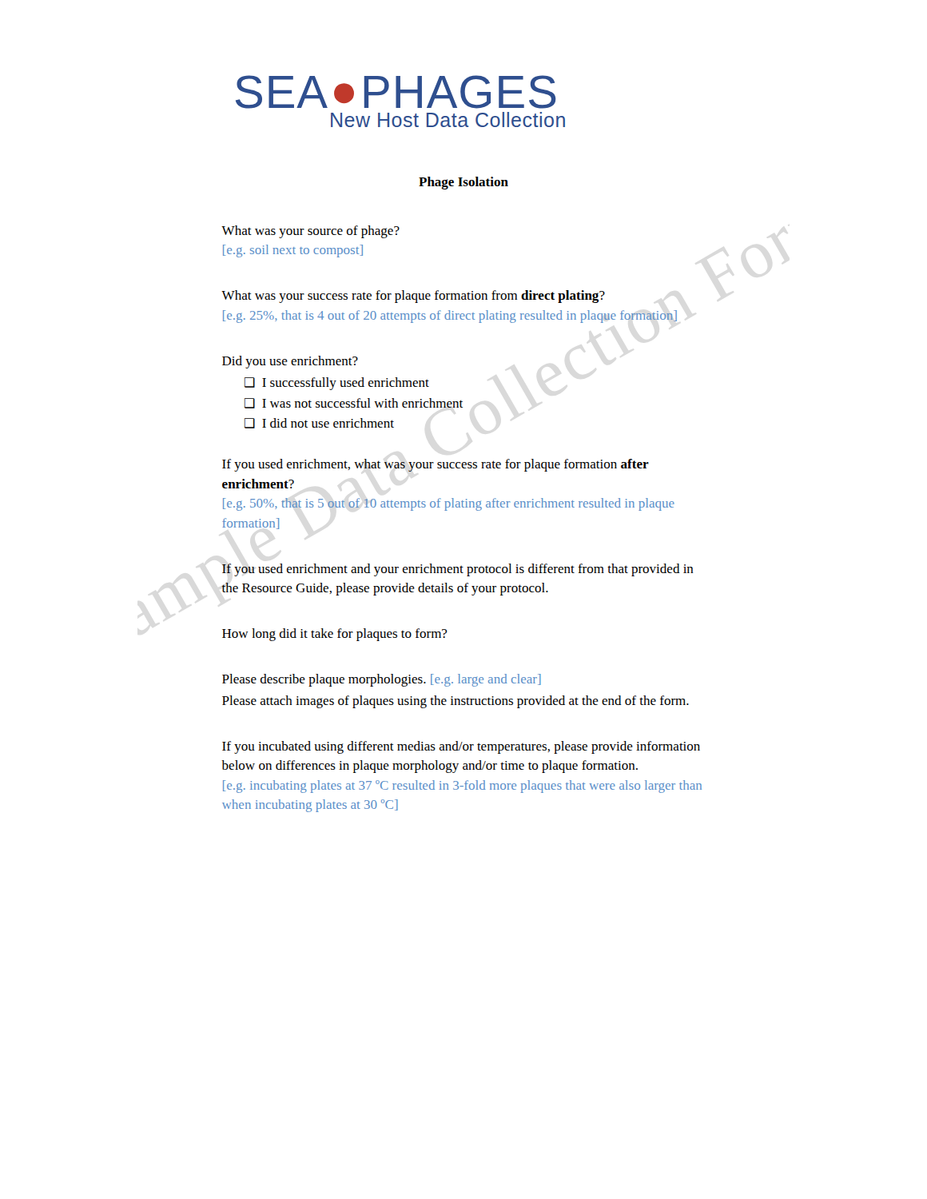Sample Data Collection Form
SEA●PHAGES
New Host Data Collection
Phage Isolation
What was your source of phage?
[e.g. soil next to compost]
What was your success rate for plaque formation from direct plating?
[e.g. 25%, that is 4 out of 20 attempts of direct plating resulted in plaque formation]
Did you use enrichment?
I successfully used enrichment
I was not successful with enrichment
I did not use enrichment
If you used enrichment, what was your success rate for plaque formation after enrichment?
[e.g. 50%, that is 5 out of 10 attempts of plating after enrichment resulted in plaque formation]
If you used enrichment and your enrichment protocol is different from that provided in the Resource Guide, please provide details of your protocol.
How long did it take for plaques to form?
Please describe plaque morphologies. [e.g. large and clear]
Please attach images of plaques using the instructions provided at the end of the form.
If you incubated using different medias and/or temperatures, please provide information below on differences in plaque morphology and/or time to plaque formation.
[e.g. incubating plates at 37 ºC resulted in 3-fold more plaques that were also larger than when incubating plates at 30 ºC]